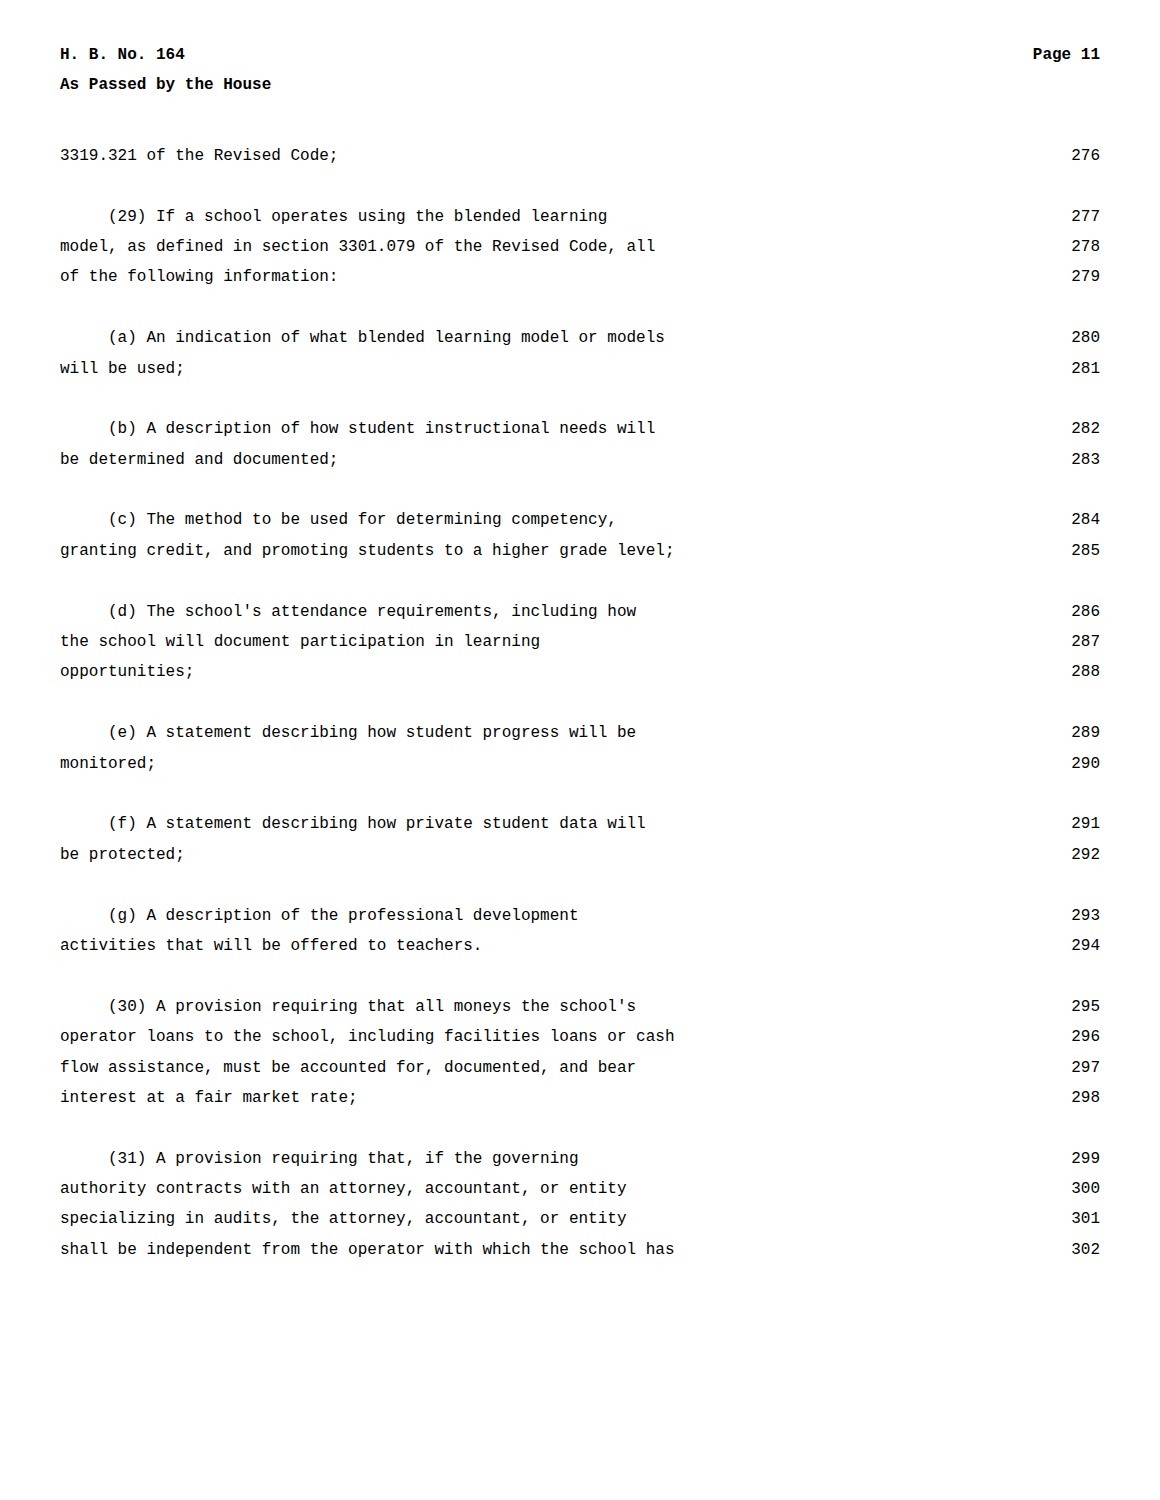H. B. No. 164 As Passed by the House
Page 11
3319.321 of the Revised Code; 276
(29) If a school operates using the blended learning 277
model, as defined in section 3301.079 of the Revised Code, all 278
of the following information: 279
(a) An indication of what blended learning model or models 280
will be used; 281
(b) A description of how student instructional needs will 282
be determined and documented; 283
(c) The method to be used for determining competency, 284
granting credit, and promoting students to a higher grade level; 285
(d) The school's attendance requirements, including how 286
the school will document participation in learning 287
opportunities; 288
(e) A statement describing how student progress will be 289
monitored; 290
(f) A statement describing how private student data will 291
be protected; 292
(g) A description of the professional development 293
activities that will be offered to teachers. 294
(30) A provision requiring that all moneys the school's 295
operator loans to the school, including facilities loans or cash 296
flow assistance, must be accounted for, documented, and bear 297
interest at a fair market rate; 298
(31) A provision requiring that, if the governing 299
authority contracts with an attorney, accountant, or entity 300
specializing in audits, the attorney, accountant, or entity 301
shall be independent from the operator with which the school has 302